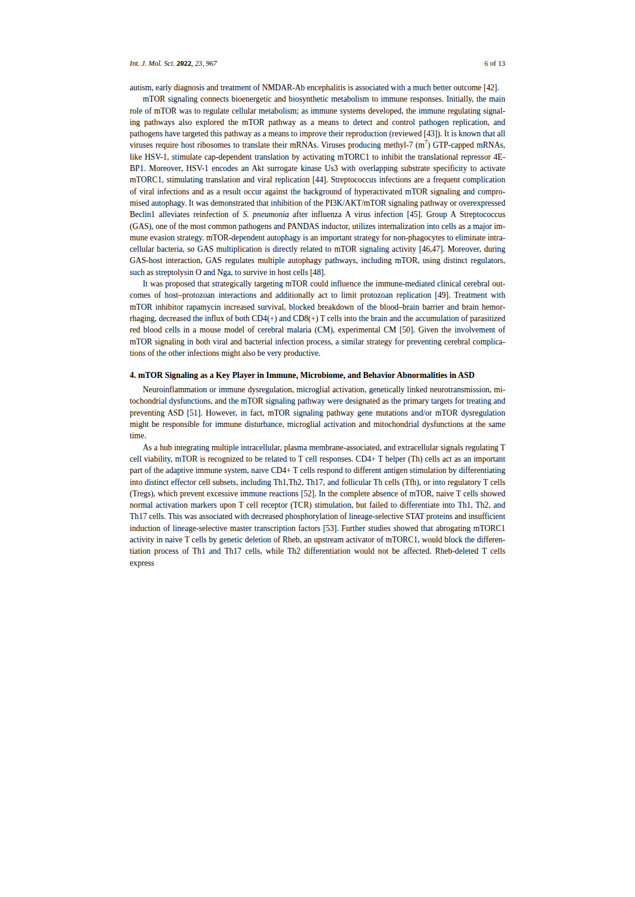Int. J. Mol. Sci. 2022, 23, 967
6 of 13
autism, early diagnosis and treatment of NMDAR-Ab encephalitis is associated with a much better outcome [42].
mTOR signaling connects bioenergetic and biosynthetic metabolism to immune responses. Initially, the main role of mTOR was to regulate cellular metabolism; as immune systems developed, the immune regulating signaling pathways also explored the mTOR pathway as a means to detect and control pathogen replication, and pathogens have targeted this pathway as a means to improve their reproduction (reviewed [43]). It is known that all viruses require host ribosomes to translate their mRNAs. Viruses producing methyl-7 (m7) GTP-capped mRNAs, like HSV-1, stimulate cap-dependent translation by activating mTORC1 to inhibit the translational repressor 4E-BP1. Moreover, HSV-1 encodes an Akt surrogate kinase Us3 with overlapping substrate specificity to activate mTORC1, stimulating translation and viral replication [44]. Streptococcus infections are a frequent complication of viral infections and as a result occur against the background of hyperactivated mTOR signaling and compromised autophagy. It was demonstrated that inhibition of the PI3K/AKT/mTOR signaling pathway or overexpressed Beclin1 alleviates reinfection of S. pneumonia after influenza A virus infection [45]. Group A Streptococcus (GAS), one of the most common pathogens and PANDAS inductor, utilizes internalization into cells as a major immune evasion strategy. mTOR-dependent autophagy is an important strategy for non-phagocytes to eliminate intracellular bacteria, so GAS multiplication is directly related to mTOR signaling activity [46,47]. Moreover, during GAS-host interaction, GAS regulates multiple autophagy pathways, including mTOR, using distinct regulators, such as streptolysin O and Nga, to survive in host cells [48].
It was proposed that strategically targeting mTOR could influence the immune-mediated clinical cerebral outcomes of host–protozoan interactions and additionally act to limit protozoan replication [49]. Treatment with mTOR inhibitor rapamycin increased survival, blocked breakdown of the blood–brain barrier and brain hemorrhaging, decreased the influx of both CD4(+) and CD8(+) T cells into the brain and the accumulation of parasitized red blood cells in a mouse model of cerebral malaria (CM), experimental CM [50]. Given the involvement of mTOR signaling in both viral and bacterial infection process, a similar strategy for preventing cerebral complications of the other infections might also be very productive.
4. mTOR Signaling as a Key Player in Immune, Microbiome, and Behavior Abnormalities in ASD
Neuroinflammation or immune dysregulation, microglial activation, genetically linked neurotransmission, mitochondrial dysfunctions, and the mTOR signaling pathway were designated as the primary targets for treating and preventing ASD [51]. However, in fact, mTOR signaling pathway gene mutations and/or mTOR dysregulation might be responsible for immune disturbance, microglial activation and mitochondrial dysfunctions at the same time.
As a hub integrating multiple intracellular, plasma membrane-associated, and extracellular signals regulating T cell viability, mTOR is recognized to be related to T cell responses. CD4+ T helper (Th) cells act as an important part of the adaptive immune system, naıve CD4+ T cells respond to different antigen stimulation by differentiating into distinct effector cell subsets, including Th1,Th2, Th17, and follicular Th cells (Tfh), or into regulatory T cells (Tregs), which prevent excessive immune reactions [52]. In the complete absence of mTOR, naive T cells showed normal activation markers upon T cell receptor (TCR) stimulation, but failed to differentiate into Th1, Th2, and Th17 cells. This was associated with decreased phosphorylation of lineage-selective STAT proteins and insufficient induction of lineage-selective master transcription factors [53]. Further studies showed that abrogating mTORC1 activity in naive T cells by genetic deletion of Rheb, an upstream activator of mTORC1, would block the differentiation process of Th1 and Th17 cells, while Th2 differentiation would not be affected. Rheb-deleted T cells express